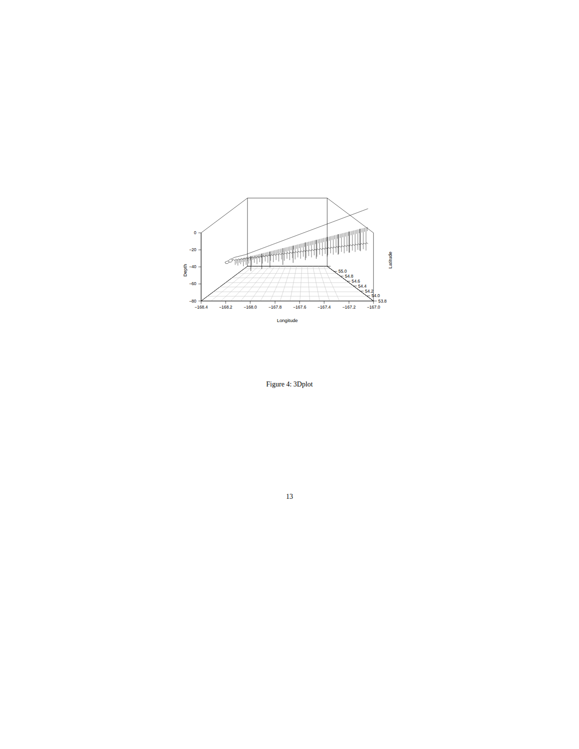0 −20 −40 −60 −80 Depth −168.4 −168.2 −168.0 −167.8 −167.6 −167.4 −167.2 −167.0 Longitude 53.8 54.0 54.2 54.4 54.6 54.8 55.0 Latitude
Figure 4: 3Dplot
13